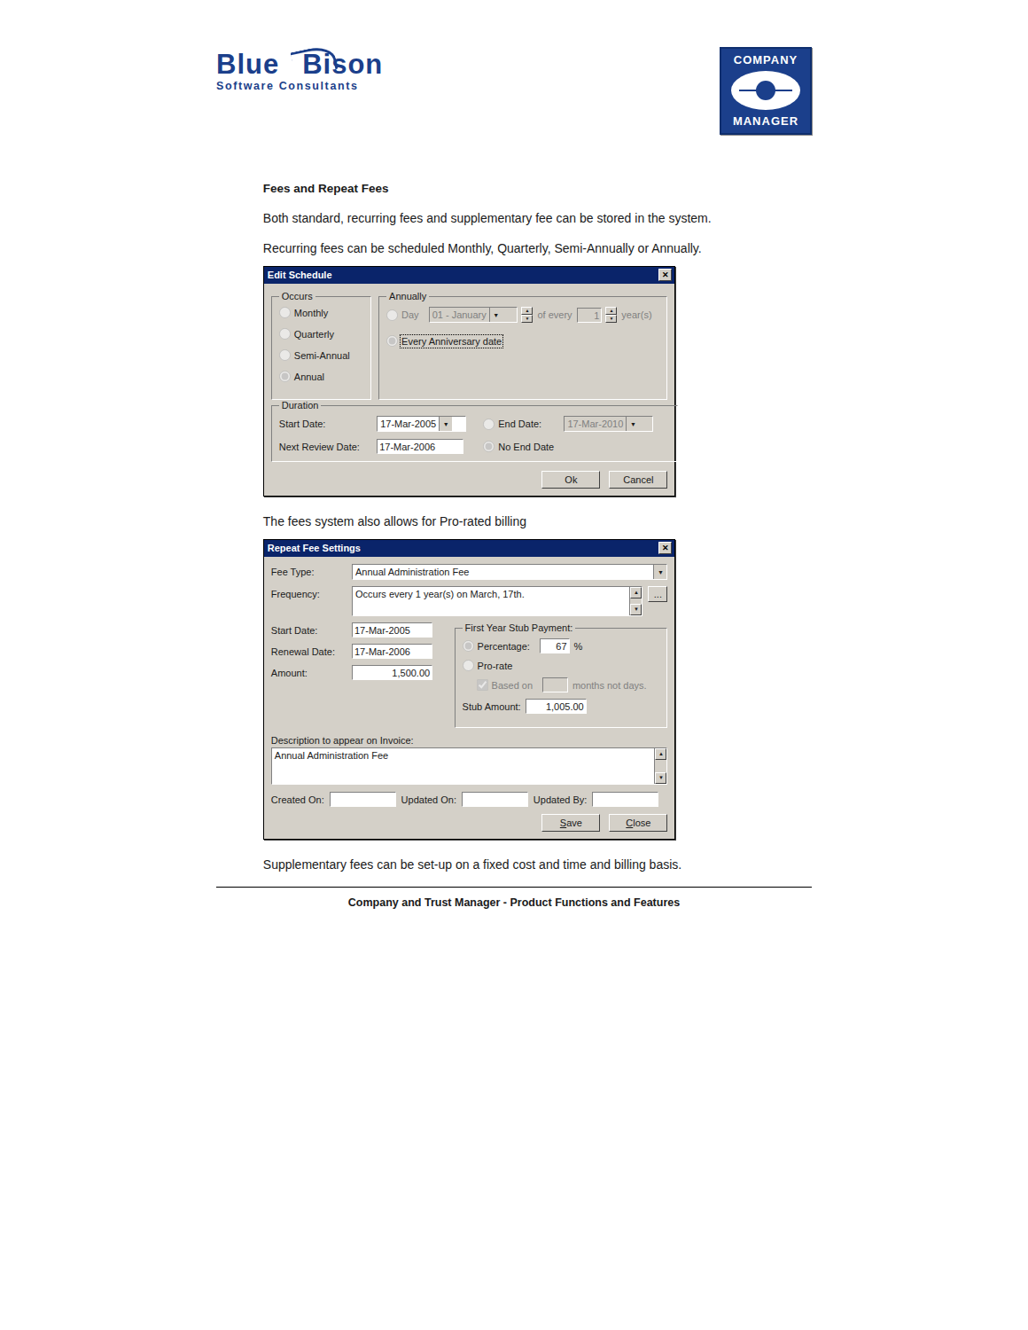BlueBison
Software Consultants
COMPANY
MANAGER
Fees and Repeat Fees
Both standard, recurring fees and supplementary fee can be stored in the system.
Recurring fees can be scheduled Monthly, Quarterly, Semi-Annually or Annually.
Edit Schedule ✕
Occurs Monthly Quarterly Semi-Annual Annual Annually
Day 01 - January ▼ ▲▼ of every 1 ▲▼ year(s)
Every Anniversary date
Duration
Start Date: 17-Mar-2005 ▼ End Date: 17-Mar-2010 ▼ Next Review Date: 17-Mar-2006 No End Date
Ok Cancel
The fees system also allows for Pro-rated billing
Repeat Fee Settings ✕
Fee Type: Annual Administration Fee ▼
Frequency:
Occurs every 1 year(s) on March, 17th. ▲▼
...
Start Date: 17-Mar-2005
Renewal Date: 17-Mar-2006
Amount: 1,500.00
First Year Stub Payment:
Percentage: 67 %
Pro-rate
Based on months not days.
Stub Amount: 1,005.00
Description to appear on Invoice:
Annual Administration Fee ▲▼
Created On: Updated On: Updated By:
Save Close
Supplementary fees can be set-up on a fixed cost and time and billing basis.
Company and Trust Manager - Product Functions and Features